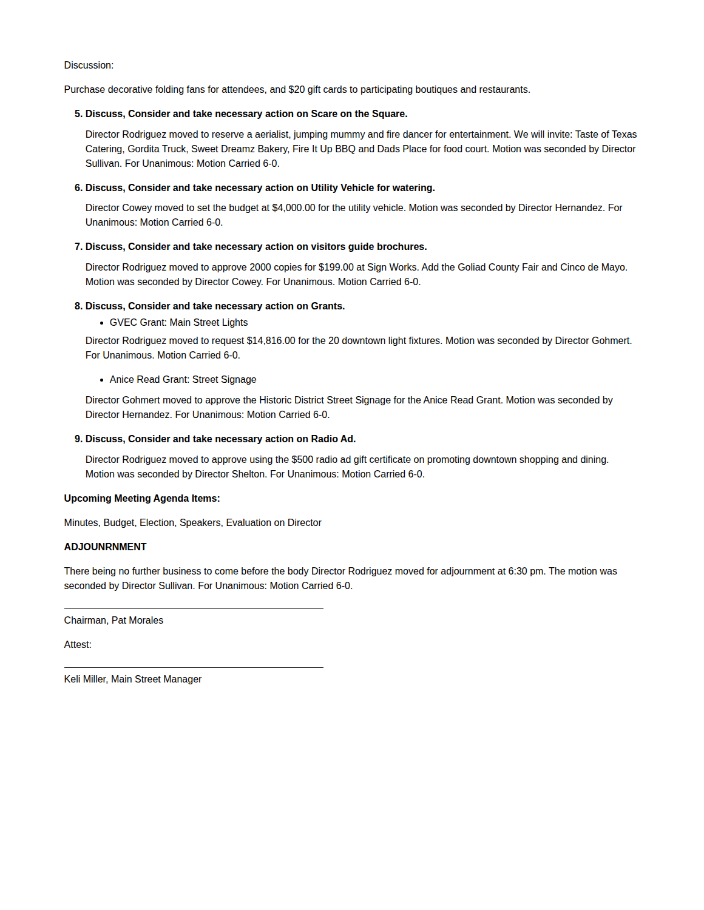Discussion:
Purchase decorative folding fans for attendees, and $20 gift cards to participating boutiques and restaurants.
Discuss, Consider and take necessary action on Scare on the Square.
Director Rodriguez moved to reserve a aerialist, jumping mummy and fire dancer for entertainment. We will invite: Taste of Texas Catering, Gordita Truck, Sweet Dreamz Bakery, Fire It Up BBQ and Dads Place for food court. Motion was seconded by Director Sullivan. For Unanimous: Motion Carried 6-0.
Discuss, Consider and take necessary action on Utility Vehicle for watering.
Director Cowey moved to set the budget at $4,000.00 for the utility vehicle. Motion was seconded by Director Hernandez. For Unanimous: Motion Carried 6-0.
Discuss, Consider and take necessary action on visitors guide brochures.
Director Rodriguez moved to approve 2000 copies for $199.00 at Sign Works. Add the Goliad County Fair and Cinco de Mayo. Motion was seconded by Director Cowey. For Unanimous. Motion Carried 6-0.
Discuss, Consider and take necessary action on Grants.
GVEC Grant: Main Street Lights
Director Rodriguez moved to request $14,816.00 for the 20 downtown light fixtures. Motion was seconded by Director Gohmert. For Unanimous. Motion Carried 6-0.
Anice Read Grant: Street Signage
Director Gohmert moved to approve the Historic District Street Signage for the Anice Read Grant. Motion was seconded by Director Hernandez. For Unanimous: Motion Carried 6-0.
Discuss, Consider and take necessary action on Radio Ad.
Director Rodriguez moved to approve using the $500 radio ad gift certificate on promoting downtown shopping and dining. Motion was seconded by Director Shelton. For Unanimous: Motion Carried 6-0.
Upcoming Meeting Agenda Items:
Minutes, Budget, Election, Speakers, Evaluation on Director
ADJOUNRNMENT
There being no further business to come before the body Director Rodriguez moved for adjournment at 6:30 pm. The motion was seconded by Director Sullivan. For Unanimous: Motion Carried 6-0.
Chairman, Pat Morales
Attest:
Keli Miller, Main Street Manager